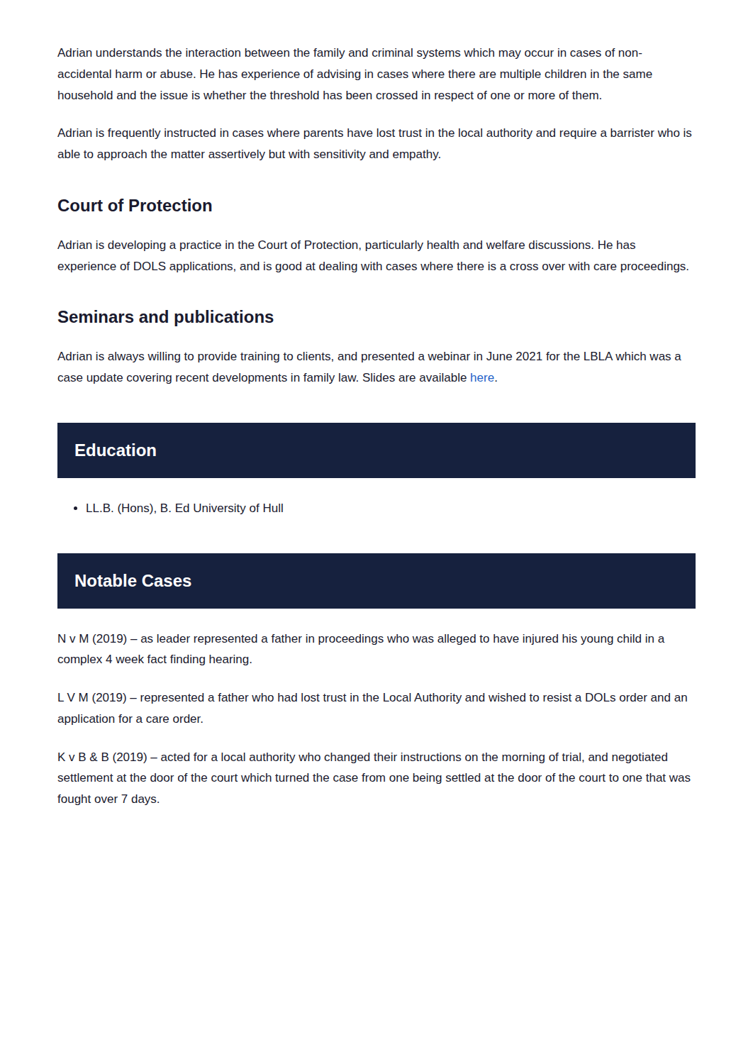Adrian understands the interaction between the family and criminal systems which may occur in cases of non-accidental harm or abuse. He has experience of advising in cases where there are multiple children in the same household and the issue is whether the threshold has been crossed in respect of one or more of them.
Adrian is frequently instructed in cases where parents have lost trust in the local authority and require a barrister who is able to approach the matter assertively but with sensitivity and empathy.
Court of Protection
Adrian is developing a practice in the Court of Protection, particularly health and welfare discussions. He has experience of DOLS applications, and is good at dealing with cases where there is a cross over with care proceedings.
Seminars and publications
Adrian is always willing to provide training to clients, and presented a webinar in June 2021 for the LBLA which was a case update covering recent developments in family law. Slides are available here.
Education
LL.B. (Hons), B. Ed University of Hull
Notable Cases
N v M (2019) – as leader represented a father in proceedings who was alleged to have injured his young child in a complex 4 week fact finding hearing.
L V M (2019) – represented a father who had lost trust in the Local Authority and wished to resist a DOLs order and an application for a care order.
K v B & B (2019) – acted for a local authority who changed their instructions on the morning of trial, and negotiated settlement at the door of the court which turned the case from one being settled at the door of the court to one that was fought over 7 days.